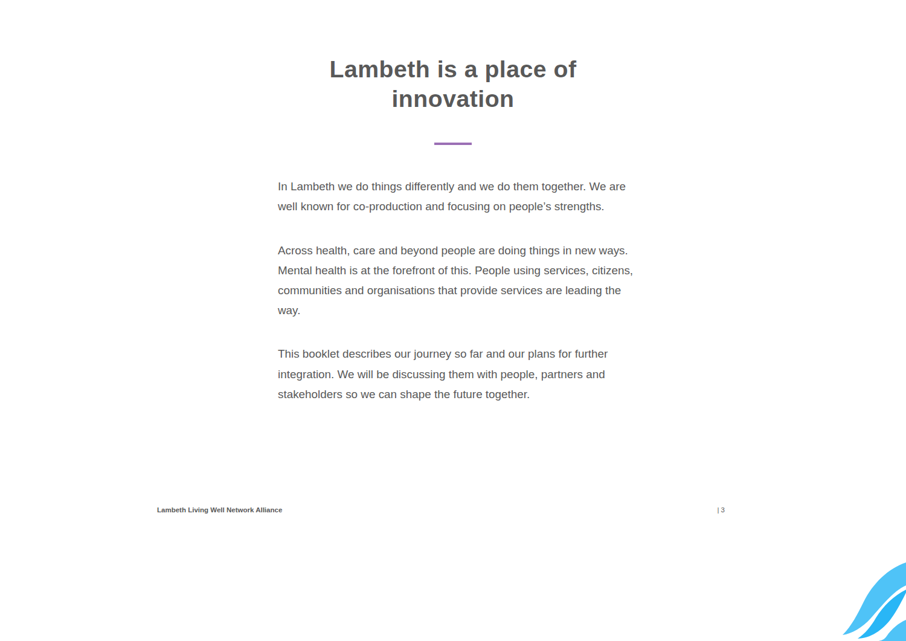Lambeth is a place of innovation
In Lambeth we do things differently and we do them together. We are well known for co-production and focusing on people’s strengths.
Across health, care and beyond people are doing things in new ways. Mental health is at the forefront of this. People using services, citizens, communities and organisations that provide services are leading the way.
This booklet describes our journey so far and our plans for further integration. We will be discussing them with people, partners and stakeholders so we can shape the future together.
Lambeth Living Well Network Alliance | 3